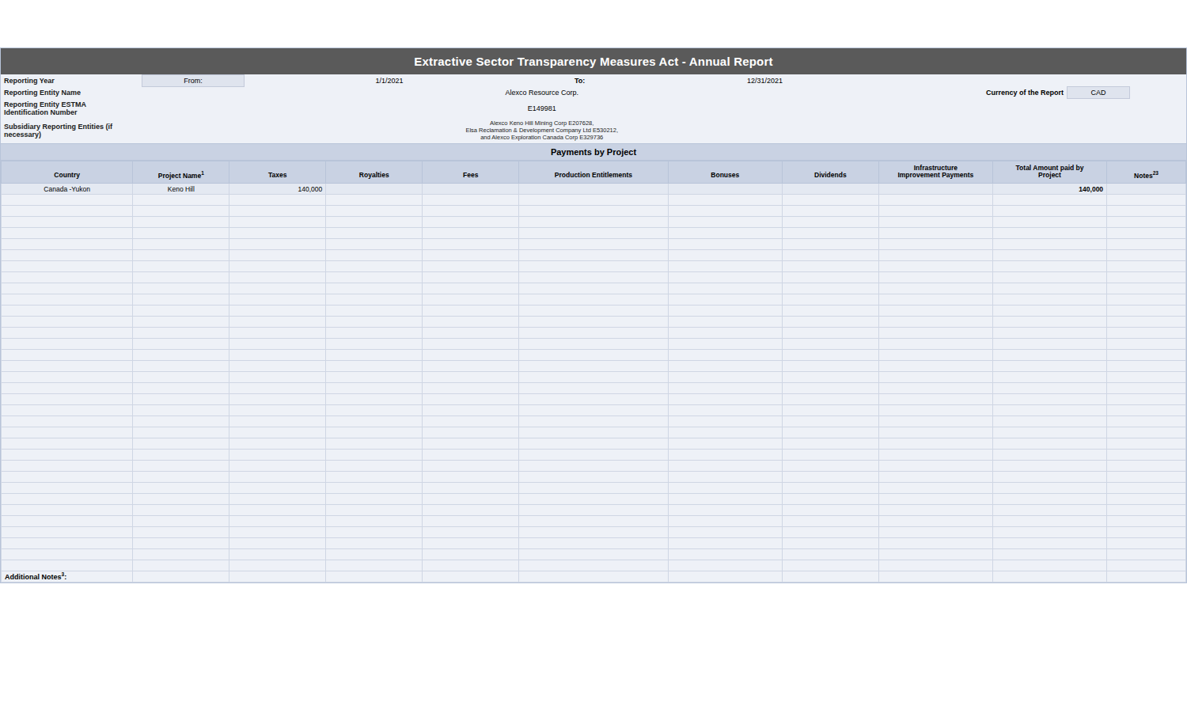Extractive Sector Transparency Measures Act - Annual Report
| Reporting Year | From: | 1/1/2021 | To: | 12/31/2021 | | | |
| Reporting Entity Name | Alexco Resource Corp. | Currency of the Report | CAD | |
| Reporting Entity ESTMA Identification Number | E149981 | | | |
| Subsidiary Reporting Entities (if necessary) | Alexco Keno Hill Mining Corp E207628, Elsa Reclamation & Development Company Ltd E530212, and Alexco Exploration Canada Corp E329736 | | | |
Payments by Project
| Country | Project Name 1 | Taxes | Royalties | Fees | Production Entitlements | Bonuses | Dividends | Infrastructure Improvement Payments | Total Amount paid by Project | Notes 23 |
| --- | --- | --- | --- | --- | --- | --- | --- | --- | --- | --- |
| Canada -Yukon | Keno Hill | 140,000 | | | | | | | 140,000 | |
| Additional Notes 3 : | | | | | | | | | | |